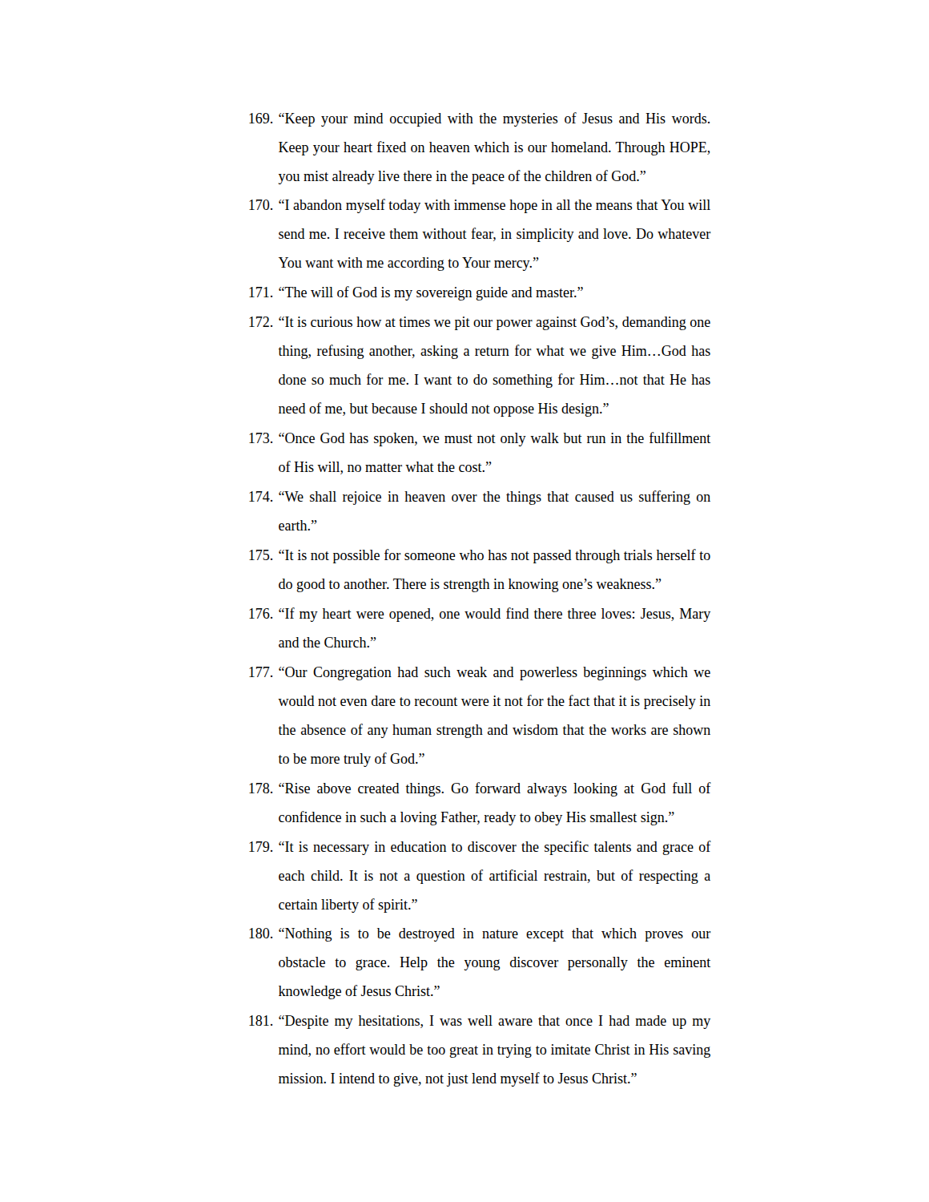169.“Keep your mind occupied with the mysteries of Jesus and His words. Keep your heart fixed on heaven which is our homeland. Through HOPE, you mist already live there in the peace of the children of God.”
170.“I abandon myself today with immense hope in all the means that You will send me. I receive them without fear, in simplicity and love. Do whatever You want with me according to Your mercy.”
171.“The will of God is my sovereign guide and master.”
172.“It is curious how at times we pit our power against God’s, demanding one thing, refusing another, asking a return for what we give Him…God has done so much for me. I want to do something for Him…not that He has need of me, but because I should not oppose His design.”
173.“Once God has spoken, we must not only walk but run in the fulfillment of His will, no matter what the cost.”
174.“We shall rejoice in heaven over the things that caused us suffering on earth.”
175.“It is not possible for someone who has not passed through trials herself to do good to another. There is strength in knowing one’s weakness.”
176.“If my heart were opened, one would find there three loves: Jesus, Mary and the Church.”
177.“Our Congregation had such weak and powerless beginnings which we would not even dare to recount were it not for the fact that it is precisely in the absence of any human strength and wisdom that the works are shown to be more truly of God.”
178.“Rise above created things. Go forward always looking at God full of confidence in such a loving Father, ready to obey His smallest sign.”
179.“It is necessary in education to discover the specific talents and grace of each child. It is not a question of artificial restrain, but of respecting a certain liberty of spirit.”
180.“Nothing is to be destroyed in nature except that which proves our obstacle to grace. Help the young discover personally the eminent knowledge of Jesus Christ.”
181.“Despite my hesitations, I was well aware that once I had made up my mind, no effort would be too great in trying to imitate Christ in His saving mission. I intend to give, not just lend myself to Jesus Christ.”